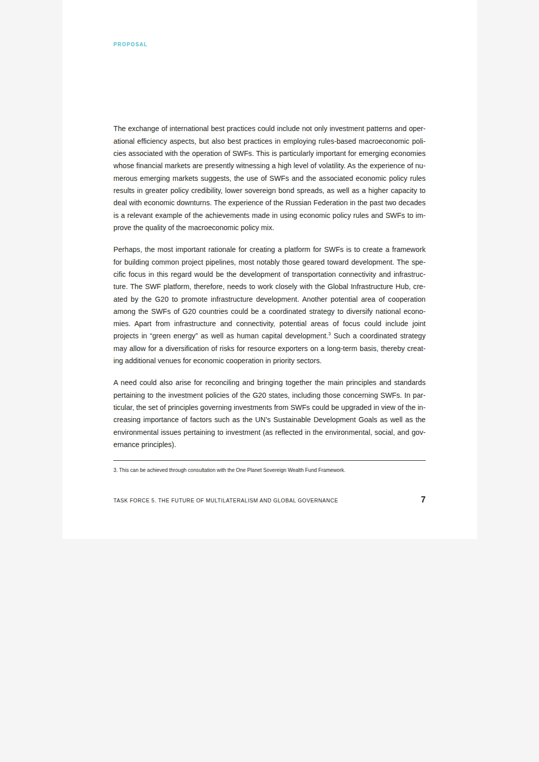Proposal
The exchange of international best practices could include not only investment patterns and operational efficiency aspects, but also best practices in employing rules-based macroeconomic policies associated with the operation of SWFs. This is particularly important for emerging economies whose financial markets are presently witnessing a high level of volatility. As the experience of numerous emerging markets suggests, the use of SWFs and the associated economic policy rules results in greater policy credibility, lower sovereign bond spreads, as well as a higher capacity to deal with economic downturns. The experience of the Russian Federation in the past two decades is a relevant example of the achievements made in using economic policy rules and SWFs to improve the quality of the macroeconomic policy mix.
Perhaps, the most important rationale for creating a platform for SWFs is to create a framework for building common project pipelines, most notably those geared toward development. The specific focus in this regard would be the development of transportation connectivity and infrastructure. The SWF platform, therefore, needs to work closely with the Global Infrastructure Hub, created by the G20 to promote infrastructure development. Another potential area of cooperation among the SWFs of G20 countries could be a coordinated strategy to diversify national economies. Apart from infrastructure and connectivity, potential areas of focus could include joint projects in “green energy” as well as human capital development.3 Such a coordinated strategy may allow for a diversification of risks for resource exporters on a long-term basis, thereby creating additional venues for economic cooperation in priority sectors.
A need could also arise for reconciling and bringing together the main principles and standards pertaining to the investment policies of the G20 states, including those concerning SWFs. In particular, the set of principles governing investments from SWFs could be upgraded in view of the increasing importance of factors such as the UN’s Sustainable Development Goals as well as the environmental issues pertaining to investment (as reflected in the environmental, social, and governance principles).
3. This can be achieved through consultation with the One Planet Sovereign Wealth Fund Framework.
Task Force 5. The Future of Multilateralism and Global Governance 7